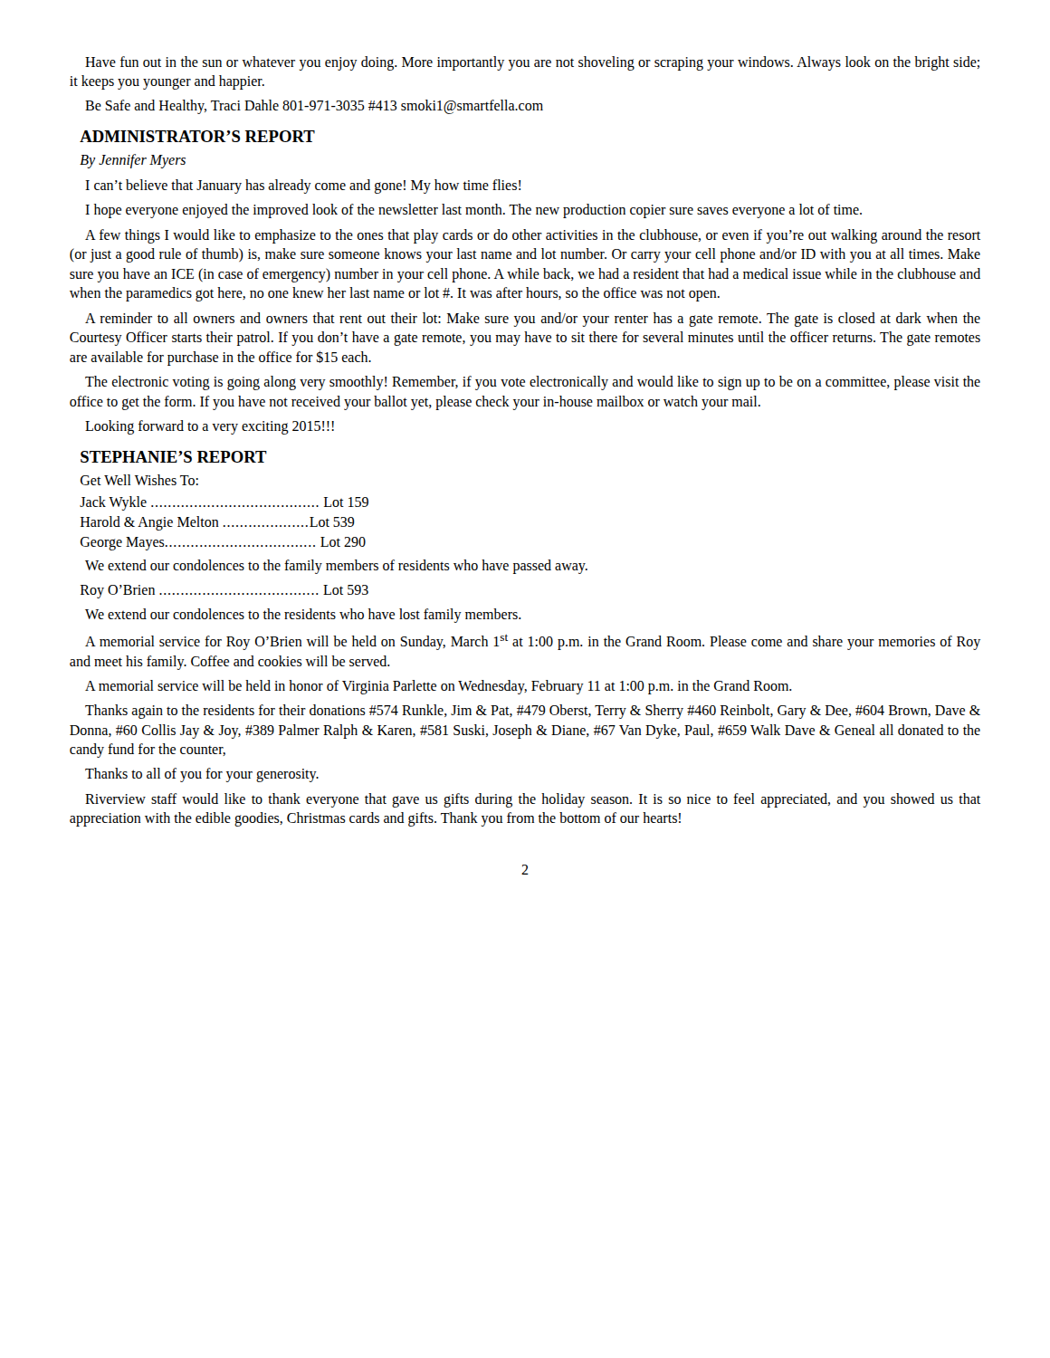Have fun out in the sun or whatever you enjoy doing. More importantly you are not shoveling or scraping your windows. Always look on the bright side; it keeps you younger and happier.
Be Safe and Healthy, Traci Dahle 801-971-3035 #413 smoki1@smartfella.com
ADMINISTRATOR’S REPORT
By Jennifer Myers
I can’t believe that January has already come and gone! My how time flies!
I hope everyone enjoyed the improved look of the newsletter last month. The new production copier sure saves everyone a lot of time.
A few things I would like to emphasize to the ones that play cards or do other activities in the clubhouse, or even if you’re out walking around the resort (or just a good rule of thumb) is, make sure someone knows your last name and lot number. Or carry your cell phone and/or ID with you at all times. Make sure you have an ICE (in case of emergency) number in your cell phone. A while back, we had a resident that had a medical issue while in the clubhouse and when the paramedics got here, no one knew her last name or lot #. It was after hours, so the office was not open.
A reminder to all owners and owners that rent out their lot: Make sure you and/or your renter has a gate remote. The gate is closed at dark when the Courtesy Officer starts their patrol. If you don’t have a gate remote, you may have to sit there for several minutes until the officer returns. The gate remotes are available for purchase in the office for $15 each.
The electronic voting is going along very smoothly! Remember, if you vote electronically and would like to sign up to be on a committee, please visit the office to get the form. If you have not received your ballot yet, please check your in-house mailbox or watch your mail.
Looking forward to a very exciting 2015!!!
STEPHANIE’S REPORT
Get Well Wishes To:
Jack Wykle ....................................... Lot 159
Harold & Angie Melton .................... Lot 539
George Mayes................................... Lot 290
We extend our condolences to the family members of residents who have passed away.
Roy O’Brien ..................................... Lot 593
We extend our condolences to the residents who have lost family members.
A memorial service for Roy O’Brien will be held on Sunday, March 1st at 1:00 p.m. in the Grand Room. Please come and share your memories of Roy and meet his family. Coffee and cookies will be served.
A memorial service will be held in honor of Virginia Parlette on Wednesday, February 11 at 1:00 p.m. in the Grand Room.
Thanks again to the residents for their donations #574 Runkle, Jim & Pat, #479 Oberst, Terry & Sherry #460 Reinbolt, Gary & Dee, #604 Brown, Dave & Donna, #60 Collis Jay & Joy, #389 Palmer Ralph & Karen, #581 Suski, Joseph & Diane, #67 Van Dyke, Paul, #659 Walk Dave & Geneal all donated to the candy fund for the counter,
Thanks to all of you for your generosity.
Riverview staff would like to thank everyone that gave us gifts during the holiday season. It is so nice to feel appreciated, and you showed us that appreciation with the edible goodies, Christmas cards and gifts. Thank you from the bottom of our hearts!
2